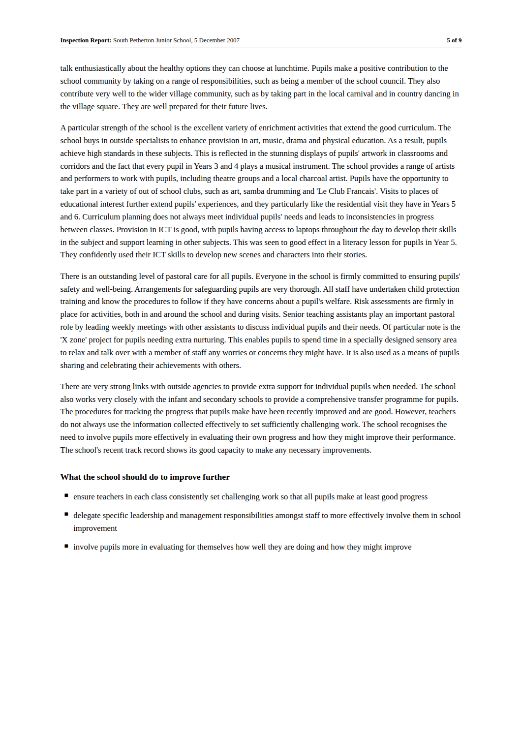Inspection Report: South Petherton Junior School, 5 December 2007
5 of 9
talk enthusiastically about the healthy options they can choose at lunchtime. Pupils make a positive contribution to the school community by taking on a range of responsibilities, such as being a member of the school council. They also contribute very well to the wider village community, such as by taking part in the local carnival and in country dancing in the village square. They are well prepared for their future lives.
A particular strength of the school is the excellent variety of enrichment activities that extend the good curriculum. The school buys in outside specialists to enhance provision in art, music, drama and physical education. As a result, pupils achieve high standards in these subjects. This is reflected in the stunning displays of pupils' artwork in classrooms and corridors and the fact that every pupil in Years 3 and 4 plays a musical instrument. The school provides a range of artists and performers to work with pupils, including theatre groups and a local charcoal artist. Pupils have the opportunity to take part in a variety of out of school clubs, such as art, samba drumming and 'Le Club Francais'. Visits to places of educational interest further extend pupils' experiences, and they particularly like the residential visit they have in Years 5 and 6. Curriculum planning does not always meet individual pupils' needs and leads to inconsistencies in progress between classes. Provision in ICT is good, with pupils having access to laptops throughout the day to develop their skills in the subject and support learning in other subjects. This was seen to good effect in a literacy lesson for pupils in Year 5. They confidently used their ICT skills to develop new scenes and characters into their stories.
There is an outstanding level of pastoral care for all pupils. Everyone in the school is firmly committed to ensuring pupils' safety and well-being. Arrangements for safeguarding pupils are very thorough. All staff have undertaken child protection training and know the procedures to follow if they have concerns about a pupil's welfare. Risk assessments are firmly in place for activities, both in and around the school and during visits. Senior teaching assistants play an important pastoral role by leading weekly meetings with other assistants to discuss individual pupils and their needs. Of particular note is the 'X zone' project for pupils needing extra nurturing. This enables pupils to spend time in a specially designed sensory area to relax and talk over with a member of staff any worries or concerns they might have. It is also used as a means of pupils sharing and celebrating their achievements with others.
There are very strong links with outside agencies to provide extra support for individual pupils when needed. The school also works very closely with the infant and secondary schools to provide a comprehensive transfer programme for pupils. The procedures for tracking the progress that pupils make have been recently improved and are good. However, teachers do not always use the information collected effectively to set sufficiently challenging work. The school recognises the need to involve pupils more effectively in evaluating their own progress and how they might improve their performance. The school's recent track record shows its good capacity to make any necessary improvements.
What the school should do to improve further
ensure teachers in each class consistently set challenging work so that all pupils make at least good progress
delegate specific leadership and management responsibilities amongst staff to more effectively involve them in school improvement
involve pupils more in evaluating for themselves how well they are doing and how they might improve